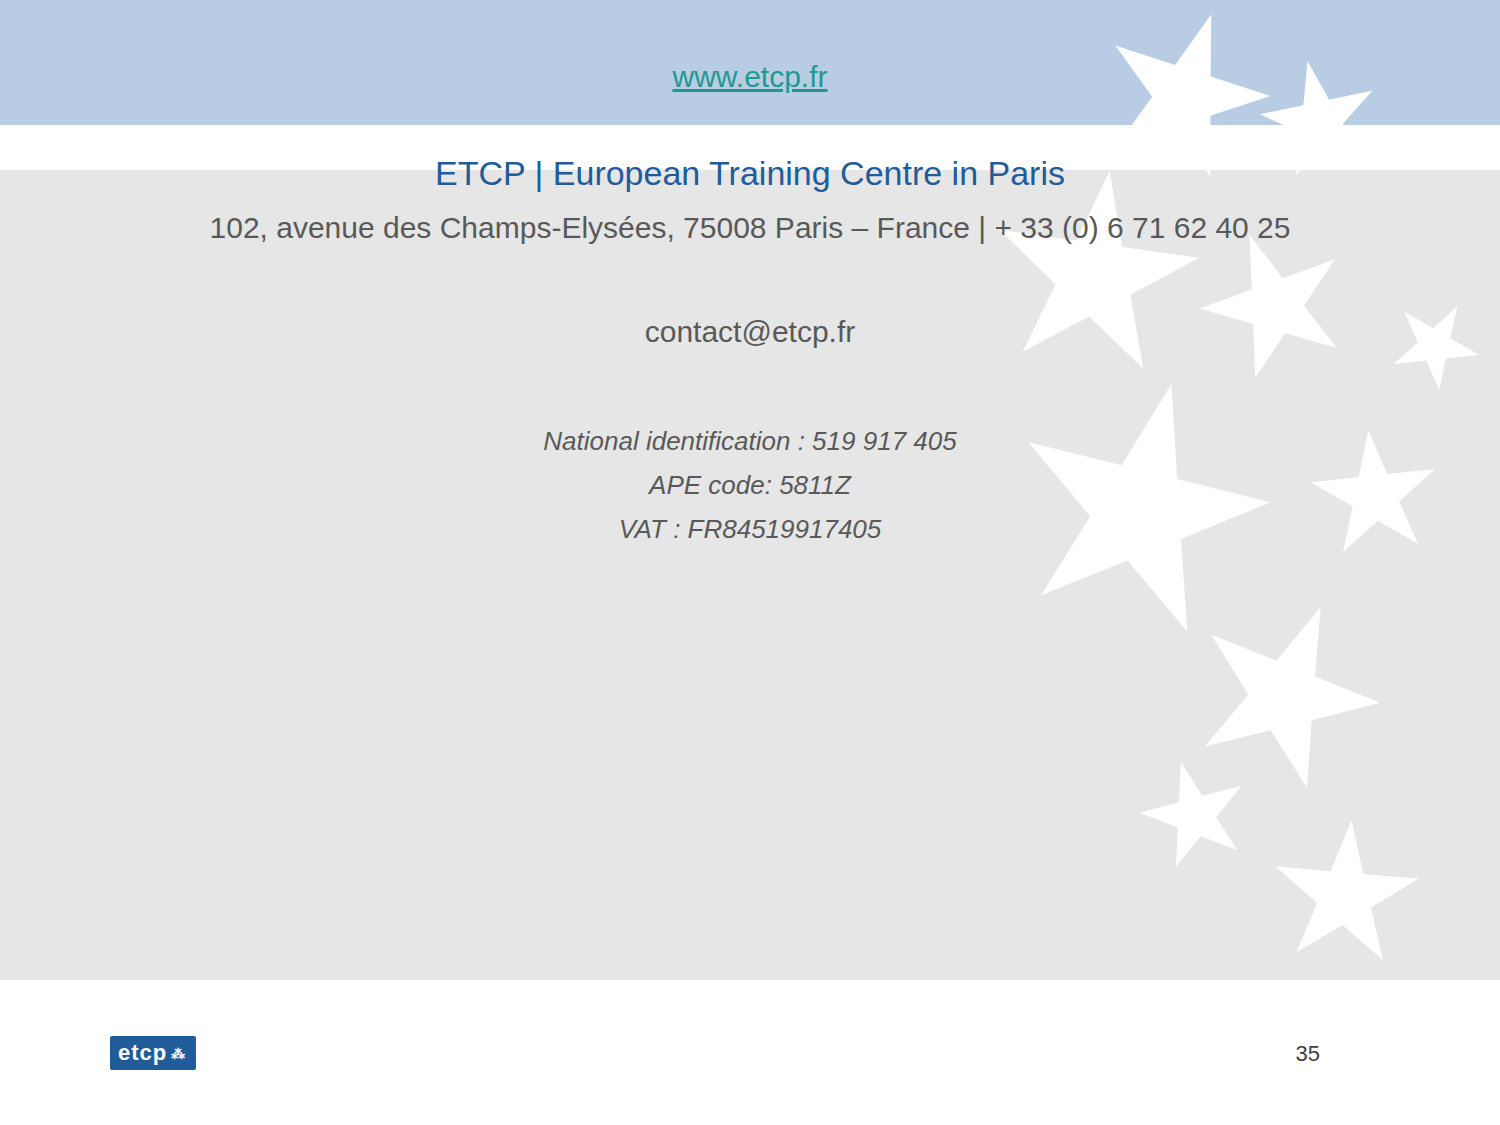www.etcp.fr
ETCP | European Training Centre in Paris
102, avenue des Champs-Elysées, 75008 Paris – France | + 33 (0) 6 71 62 40 25
contact@etcp.fr
National identification : 519 917 405
APE code: 5811Z
VAT : FR84519917405
etcp⁂ 35